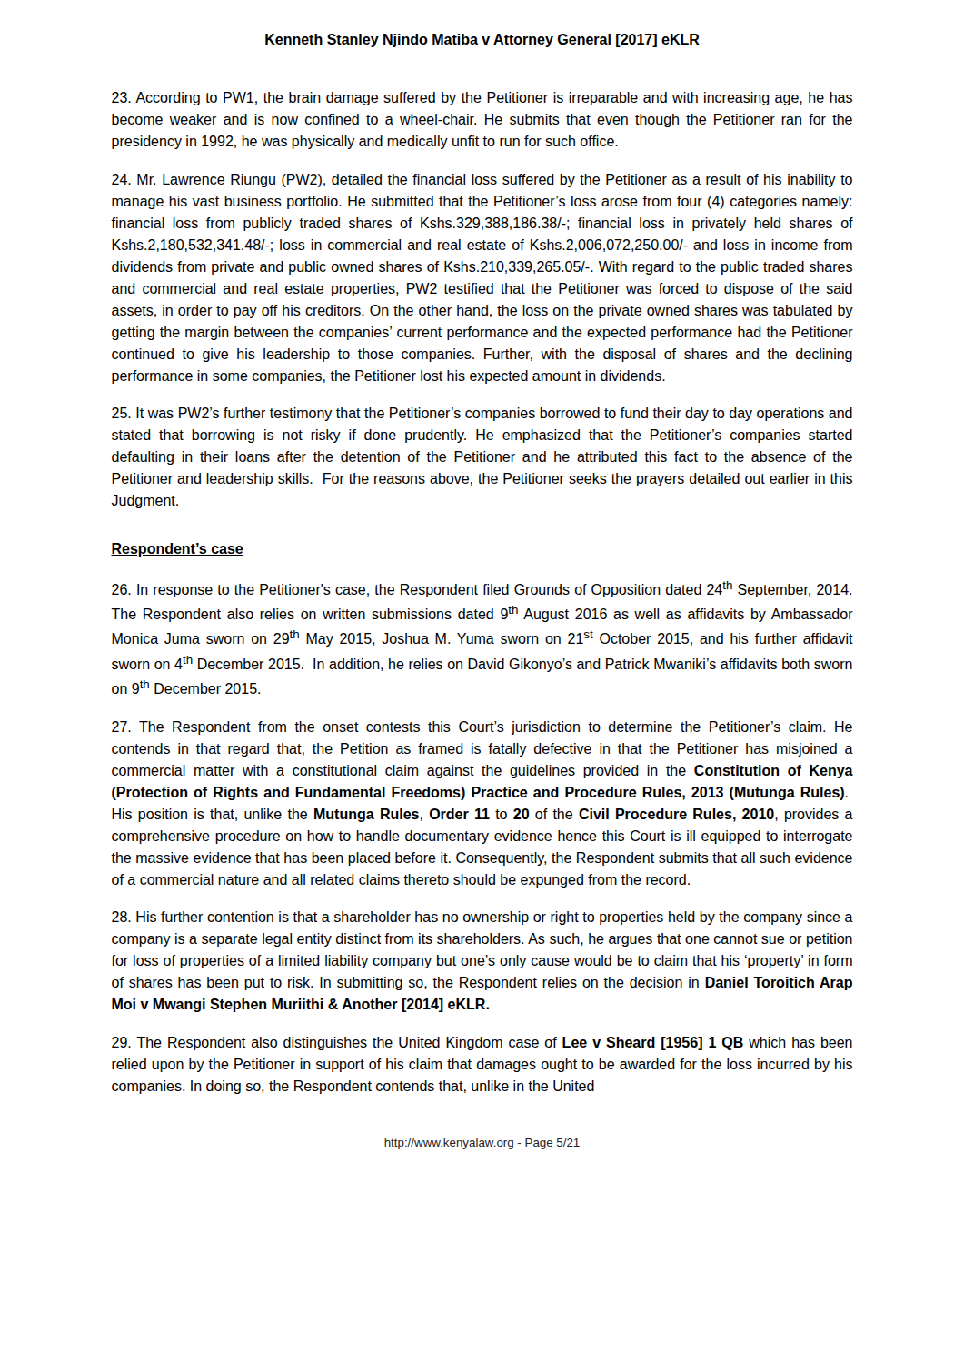Kenneth Stanley Njindo Matiba v Attorney General [2017] eKLR
23. According to PW1, the brain damage suffered by the Petitioner is irreparable and with increasing age, he has become weaker and is now confined to a wheel-chair. He submits that even though the Petitioner ran for the presidency in 1992, he was physically and medically unfit to run for such office.
24. Mr. Lawrence Riungu (PW2), detailed the financial loss suffered by the Petitioner as a result of his inability to manage his vast business portfolio. He submitted that the Petitioner’s loss arose from four (4) categories namely: financial loss from publicly traded shares of Kshs.329,388,186.38/-; financial loss in privately held shares of Kshs.2,180,532,341.48/-; loss in commercial and real estate of Kshs.2,006,072,250.00/- and loss in income from dividends from private and public owned shares of Kshs.210,339,265.05/-. With regard to the public traded shares and commercial and real estate properties, PW2 testified that the Petitioner was forced to dispose of the said assets, in order to pay off his creditors. On the other hand, the loss on the private owned shares was tabulated by getting the margin between the companies’ current performance and the expected performance had the Petitioner continued to give his leadership to those companies. Further, with the disposal of shares and the declining performance in some companies, the Petitioner lost his expected amount in dividends.
25. It was PW2’s further testimony that the Petitioner’s companies borrowed to fund their day to day operations and stated that borrowing is not risky if done prudently. He emphasized that the Petitioner’s companies started defaulting in their loans after the detention of the Petitioner and he attributed this fact to the absence of the Petitioner and leadership skills. For the reasons above, the Petitioner seeks the prayers detailed out earlier in this Judgment.
Respondent’s case
26. In response to the Petitioner's case, the Respondent filed Grounds of Opposition dated 24th September, 2014. The Respondent also relies on written submissions dated 9th August 2016 as well as affidavits by Ambassador Monica Juma sworn on 29th May 2015, Joshua M. Yuma sworn on 21st October 2015, and his further affidavit sworn on 4th December 2015. In addition, he relies on David Gikonyo’s and Patrick Mwaniki’s affidavits both sworn on 9th December 2015.
27. The Respondent from the onset contests this Court’s jurisdiction to determine the Petitioner’s claim. He contends in that regard that, the Petition as framed is fatally defective in that the Petitioner has misjoined a commercial matter with a constitutional claim against the guidelines provided in the Constitution of Kenya (Protection of Rights and Fundamental Freedoms) Practice and Procedure Rules, 2013 (Mutunga Rules). His position is that, unlike the Mutunga Rules, Order 11 to 20 of the Civil Procedure Rules, 2010, provides a comprehensive procedure on how to handle documentary evidence hence this Court is ill equipped to interrogate the massive evidence that has been placed before it. Consequently, the Respondent submits that all such evidence of a commercial nature and all related claims thereto should be expunged from the record.
28. His further contention is that a shareholder has no ownership or right to properties held by the company since a company is a separate legal entity distinct from its shareholders. As such, he argues that one cannot sue or petition for loss of properties of a limited liability company but one’s only cause would be to claim that his ‘property’ in form of shares has been put to risk. In submitting so, the Respondent relies on the decision in Daniel Toroitich Arap Moi v Mwangi Stephen Muriithi & Another [2014] eKLR.
29. The Respondent also distinguishes the United Kingdom case of Lee v Sheard [1956] 1 QB which has been relied upon by the Petitioner in support of his claim that damages ought to be awarded for the loss incurred by his companies. In doing so, the Respondent contends that, unlike in the United
http://www.kenyalaw.org - Page 5/21